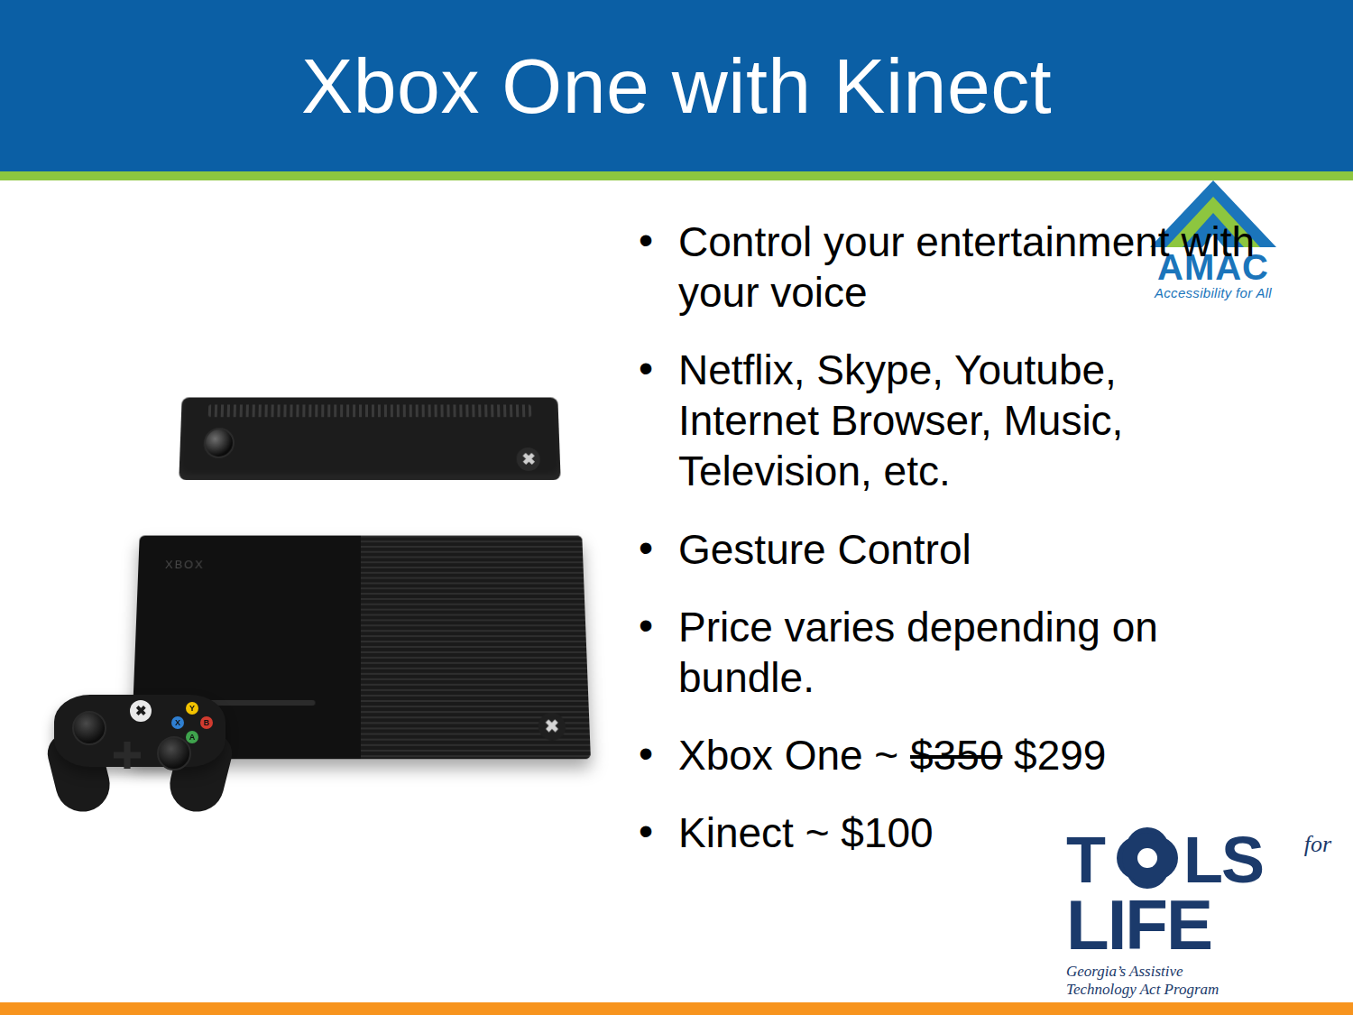Xbox One with Kinect
AMAC
Accessibility for All
✖
XBOX
⏻
✖
Y X B A
✖
Control your entertainment with your voice
Netflix, Skype, Youtube, Internet Browser, Music, Television, etc.
Gesture Control
Price varies depending on bundle.
Xbox One ~ $350 $299
Kinect ~ $100
T LS for
LIFE
Georgia’s Assistive
Technology Act Program